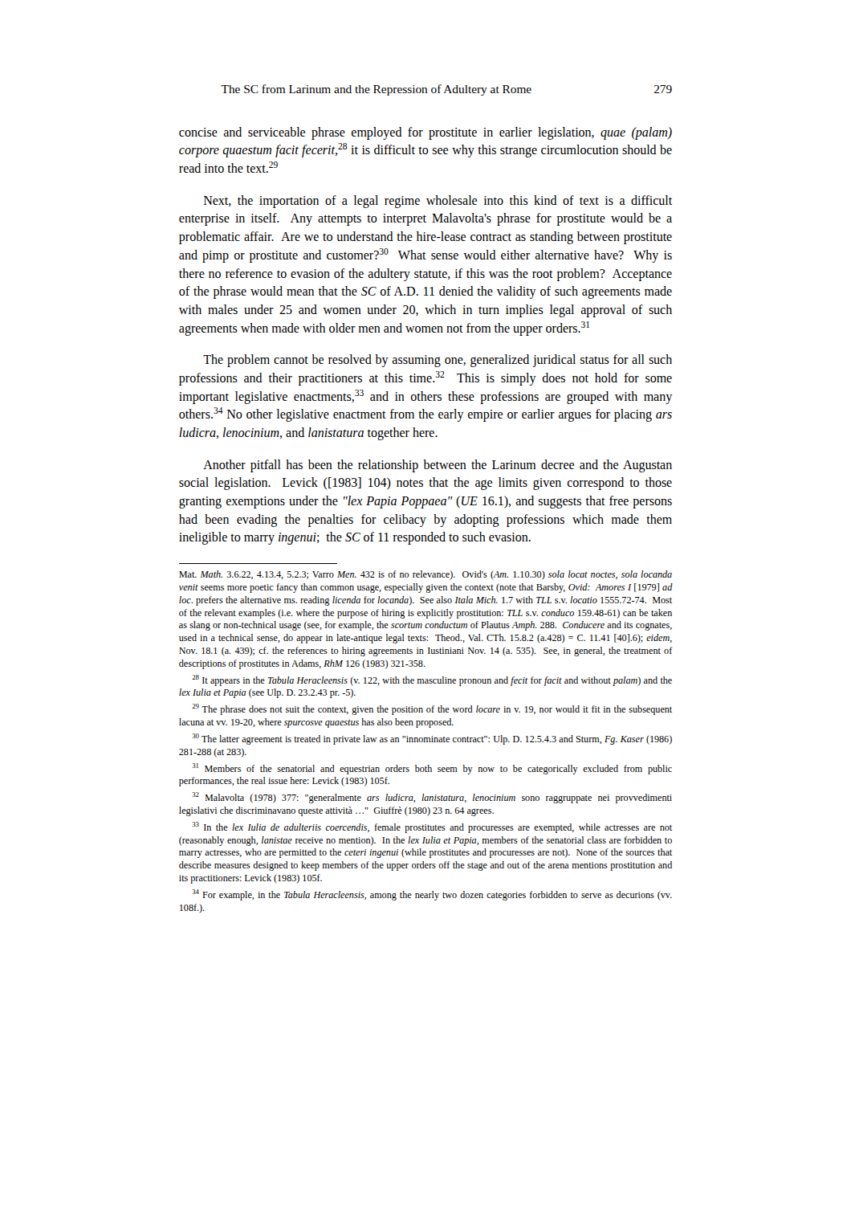The SC from Larinum and the Repression of Adultery at Rome 279
concise and serviceable phrase employed for prostitute in earlier legislation, quae (palam) corpore quaestum facit fecerit,28 it is difficult to see why this strange circumlocution should be read into the text.29
Next, the importation of a legal regime wholesale into this kind of text is a difficult enterprise in itself. Any attempts to interpret Malavolta's phrase for prostitute would be a problematic affair. Are we to understand the hire-lease contract as standing between prostitute and pimp or prostitute and customer?30 What sense would either alternative have? Why is there no reference to evasion of the adultery statute, if this was the root problem? Acceptance of the phrase would mean that the SC of A.D. 11 denied the validity of such agreements made with males under 25 and women under 20, which in turn implies legal approval of such agreements when made with older men and women not from the upper orders.31
The problem cannot be resolved by assuming one, generalized juridical status for all such professions and their practitioners at this time.32 This is simply does not hold for some important legislative enactments,33 and in others these professions are grouped with many others.34 No other legislative enactment from the early empire or earlier argues for placing ars ludicra, lenocinium, and lanistatura together here.
Another pitfall has been the relationship between the Larinum decree and the Augustan social legislation. Levick ([1983] 104) notes that the age limits given correspond to those granting exemptions under the "lex Papia Poppaea" (UE 16.1), and suggests that free persons had been evading the penalties for celibacy by adopting professions which made them ineligible to marry ingenui; the SC of 11 responded to such evasion.
Mat. Math. 3.6.22, 4.13.4, 5.2.3; Varro Men. 432 is of no relevance). Ovid's (Am. 1.10.30) sola locat noctes, sola locanda venit seems more poetic fancy than common usage, especially given the context (note that Barsby, Ovid: Amores I [1979] ad loc. prefers the alternative ms. reading licenda for locanda). See also Itala Mich. 1.7 with TLL s.v. locatio 1555.72-74. Most of the relevant examples (i.e. where the purpose of hiring is explicitly prostitution: TLL s.v. conduco 159.48-61) can be taken as slang or non-technical usage (see, for example, the scortum conductum of Plautus Amph. 288. Conducere and its cognates, used in a technical sense, do appear in late-antique legal texts: Theod., Val. CTh. 15.8.2 (a.428) = C. 11.41 [40].6); eidem, Nov. 18.1 (a. 439); cf. the references to hiring agreements in Iustiniani Nov. 14 (a. 535). See, in general, the treatment of descriptions of prostitutes in Adams, RhM 126 (1983) 321-358.
28 It appears in the Tabula Heracleensis (v. 122, with the masculine pronoun and fecit for facit and without palam) and the lex Iulia et Papia (see Ulp. D. 23.2.43 pr. -5).
29 The phrase does not suit the context, given the position of the word locare in v. 19, nor would it fit in the subsequent lacuna at vv. 19-20, where spurcosve quaestus has also been proposed.
30 The latter agreement is treated in private law as an "innominate contract": Ulp. D. 12.5.4.3 and Sturm, Fg. Kaser (1986) 281-288 (at 283).
31 Members of the senatorial and equestrian orders both seem by now to be categorically excluded from public performances, the real issue here: Levick (1983) 105f.
32 Malavolta (1978) 377: "generalmente ars ludicra, lanistatura, lenocinium sono raggruppate nei provvedimenti legislativi che discriminavano queste attività …" Giuffrè (1980) 23 n. 64 agrees.
33 In the lex Iulia de adulteriis coercendis, female prostitutes and procuresses are exempted, while actresses are not (reasonably enough, lanistae receive no mention). In the lex Iulia et Papia, members of the senatorial class are forbidden to marry actresses, who are permitted to the ceteri ingenui (while prostitutes and procuresses are not). None of the sources that describe measures designed to keep members of the upper orders off the stage and out of the arena mentions prostitution and its practitioners: Levick (1983) 105f.
34 For example, in the Tabula Heracleensis, among the nearly two dozen categories forbidden to serve as decurions (vv. 108f.).